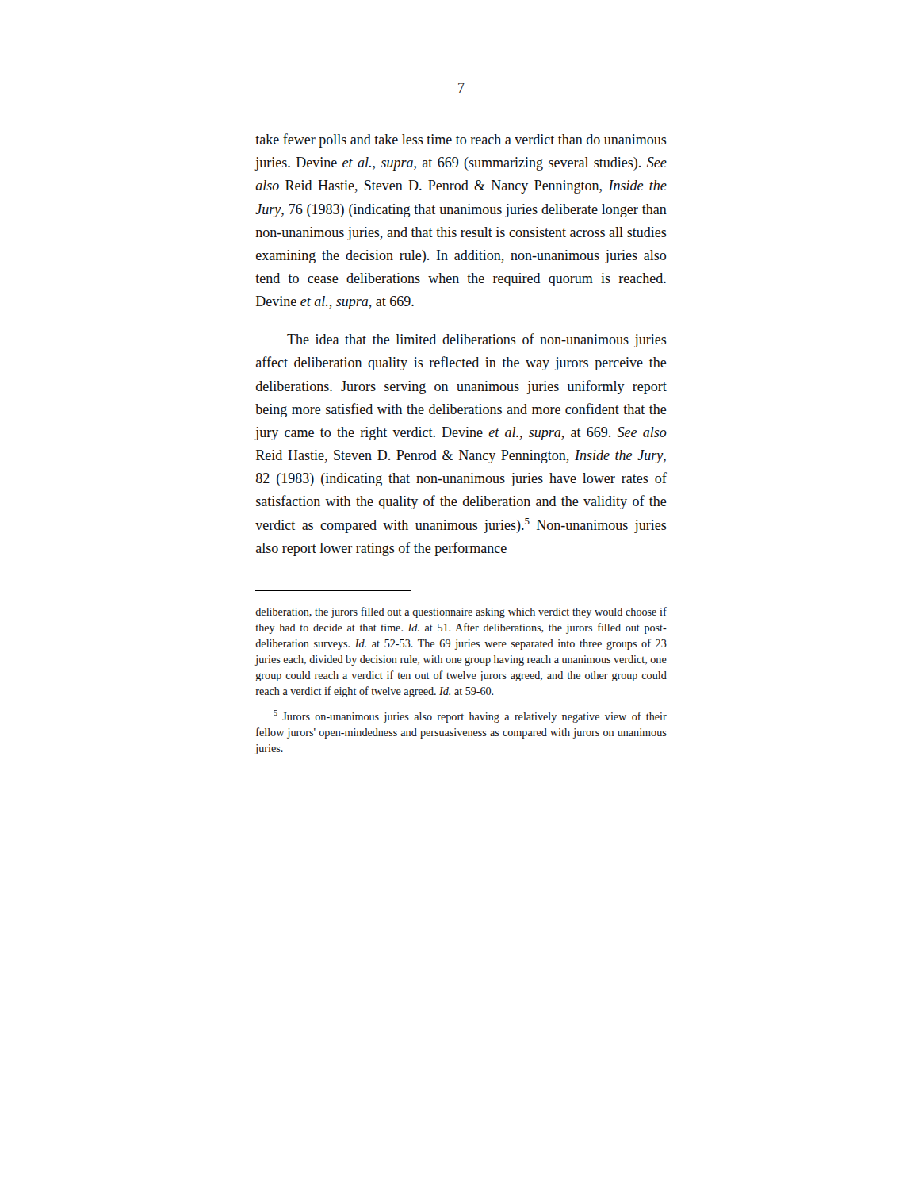7
take fewer polls and take less time to reach a verdict than do unanimous juries. Devine et al., supra, at 669 (summarizing several studies). See also Reid Hastie, Steven D. Penrod & Nancy Pennington, Inside the Jury, 76 (1983) (indicating that unanimous juries deliberate longer than non-unanimous juries, and that this result is consistent across all studies examining the decision rule). In addition, non-unanimous juries also tend to cease deliberations when the required quorum is reached. Devine et al., supra, at 669.
The idea that the limited deliberations of non-unanimous juries affect deliberation quality is reflected in the way jurors perceive the deliberations. Jurors serving on unanimous juries uniformly report being more satisfied with the deliberations and more confident that the jury came to the right verdict. Devine et al., supra, at 669. See also Reid Hastie, Steven D. Penrod & Nancy Pennington, Inside the Jury, 82 (1983) (indicating that non-unanimous juries have lower rates of satisfaction with the quality of the deliberation and the validity of the verdict as compared with unanimous juries).5 Non-unanimous juries also report lower ratings of the performance
deliberation, the jurors filled out a questionnaire asking which verdict they would choose if they had to decide at that time. Id. at 51. After deliberations, the jurors filled out post-deliberation surveys. Id. at 52-53. The 69 juries were separated into three groups of 23 juries each, divided by decision rule, with one group having reach a unanimous verdict, one group could reach a verdict if ten out of twelve jurors agreed, and the other group could reach a verdict if eight of twelve agreed. Id. at 59-60.
5 Jurors on-unanimous juries also report having a relatively negative view of their fellow jurors' open-mindedness and persuasiveness as compared with jurors on unanimous juries.